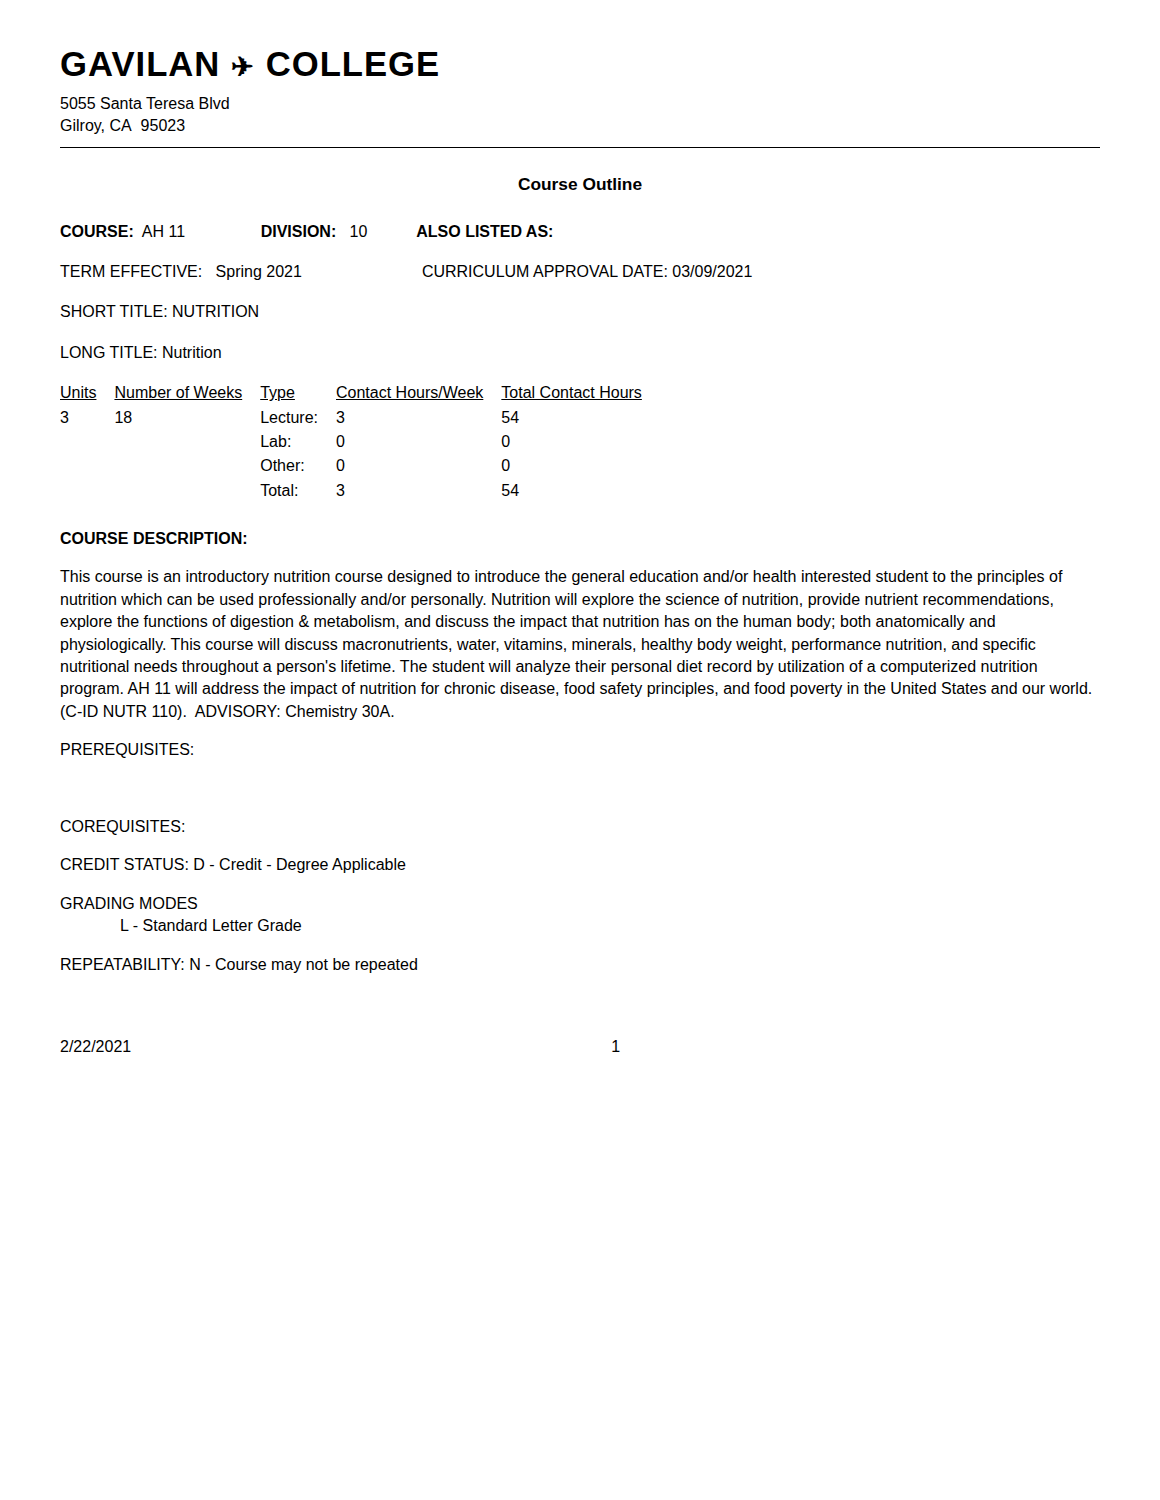GAVILAN ✈ COLLEGE
5055 Santa Teresa Blvd
Gilroy, CA 95023
Course Outline
COURSE: AH 11 DIVISION: 10 ALSO LISTED AS:
TERM EFFECTIVE: Spring 2021 CURRICULUM APPROVAL DATE: 03/09/2021
SHORT TITLE: NUTRITION
LONG TITLE: Nutrition
| Units | Number of Weeks | Type | Contact Hours/Week | Total Contact Hours |
| --- | --- | --- | --- | --- |
| 3 | 18 | Lecture: | 3 | 54 |
| | | Lab: | 0 | 0 |
| | | Other: | 0 | 0 |
| | | Total: | 3 | 54 |
COURSE DESCRIPTION:
This course is an introductory nutrition course designed to introduce the general education and/or health interested student to the principles of nutrition which can be used professionally and/or personally. Nutrition will explore the science of nutrition, provide nutrient recommendations, explore the functions of digestion & metabolism, and discuss the impact that nutrition has on the human body; both anatomically and physiologically. This course will discuss macronutrients, water, vitamins, minerals, healthy body weight, performance nutrition, and specific nutritional needs throughout a person's lifetime. The student will analyze their personal diet record by utilization of a computerized nutrition program. AH 11 will address the impact of nutrition for chronic disease, food safety principles, and food poverty in the United States and our world. (C-ID NUTR 110). ADVISORY: Chemistry 30A.
PREREQUISITES:
COREQUISITES:
CREDIT STATUS: D - Credit - Degree Applicable
GRADING MODES
L - Standard Letter Grade
REPEATABILITY: N - Course may not be repeated
2/22/2021 1